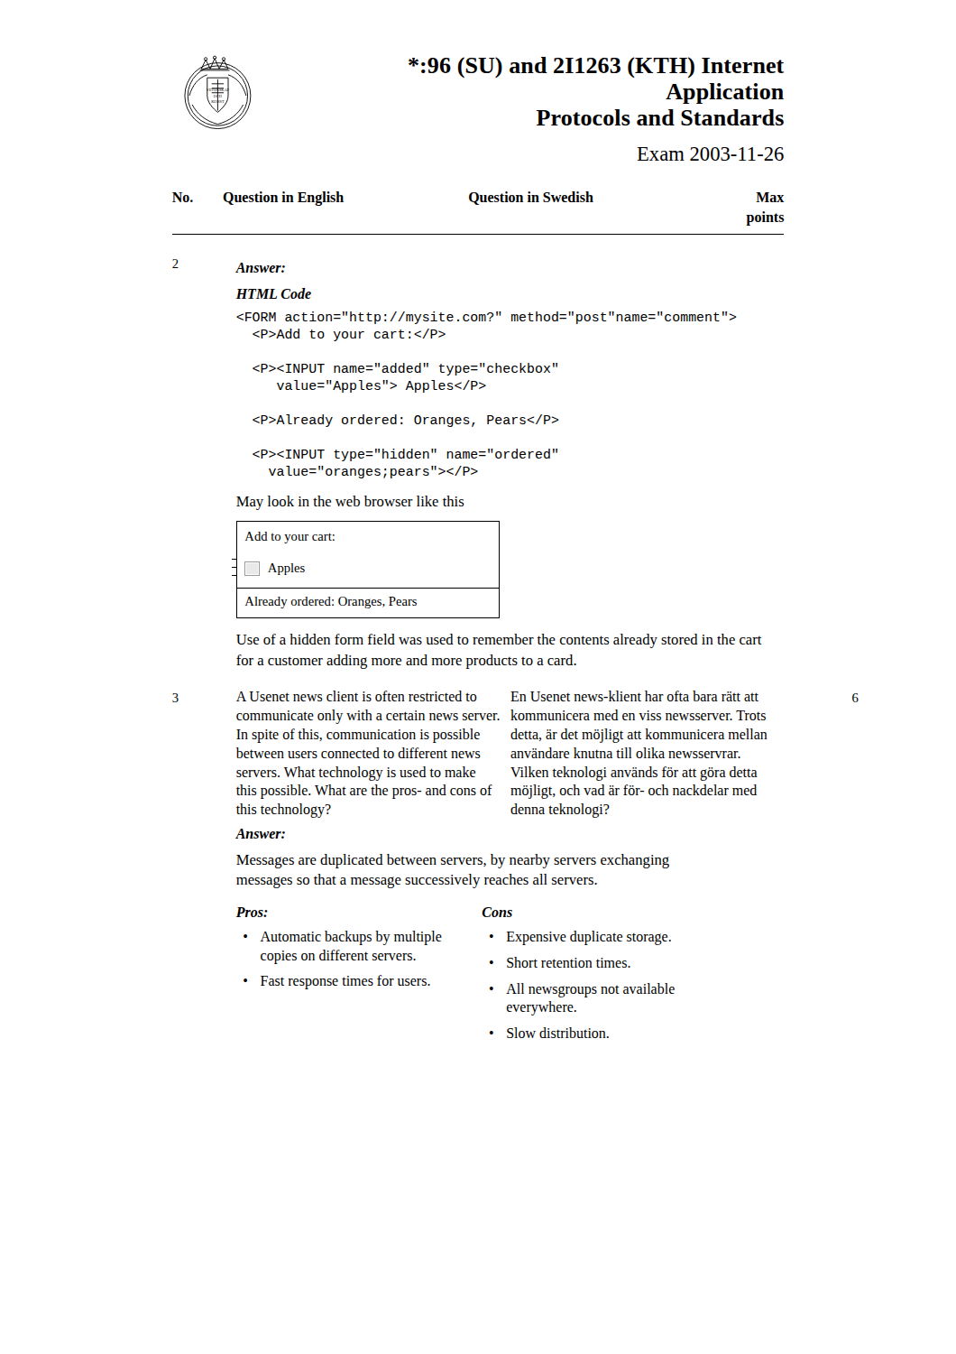VETENSKAP OCH KONST
*:96 (SU) and 2I1263 (KTH) Internet Application
Protocols and Standards
Exam 2003-11-26
| No. | Question in English | Question in Swedish | Max points |
2
Answer:
HTML Code
<FORM action="http://mysite.com?" method="post"name="comment">
  <P>Add to your cart:</P>

  <P><INPUT name="added" type="checkbox"
     value="Apples"> Apples</P>

  <P>Already ordered: Oranges, Pears</P>

  <P><INPUT type="hidden" name="ordered"
    value="oranges;pears"></P>
May look in the web browser like this
Add to your cart:
Apples
Already ordered: Oranges, Pears
Use of a hidden form field was used to remember the contents already stored in the cart for a customer adding more and more products to a card.
3
A Usenet news client is often restricted to communicate only with a certain news server. In spite of this, communication is possible between users connected to different news servers. What technology is used to make this possible. What are the pros- and cons of this technology?
En Usenet news-klient har ofta bara rätt att kommunicera med en viss newsserver. Trots detta, är det möjligt att kommunicera mellan användare knutna till olika newsservrar. Vilken teknologi används för att göra detta möjligt, och vad är för- och nackdelar med denna teknologi?
6
Answer:
Messages are duplicated between servers, by nearby servers exchanging messages so that a message successively reaches all servers.
Pros:
Automatic backups by multiple copies on different servers.
Fast response times for users.
Cons
Expensive duplicate storage.
Short retention times.
All newsgroups not available everywhere.
Slow distribution.